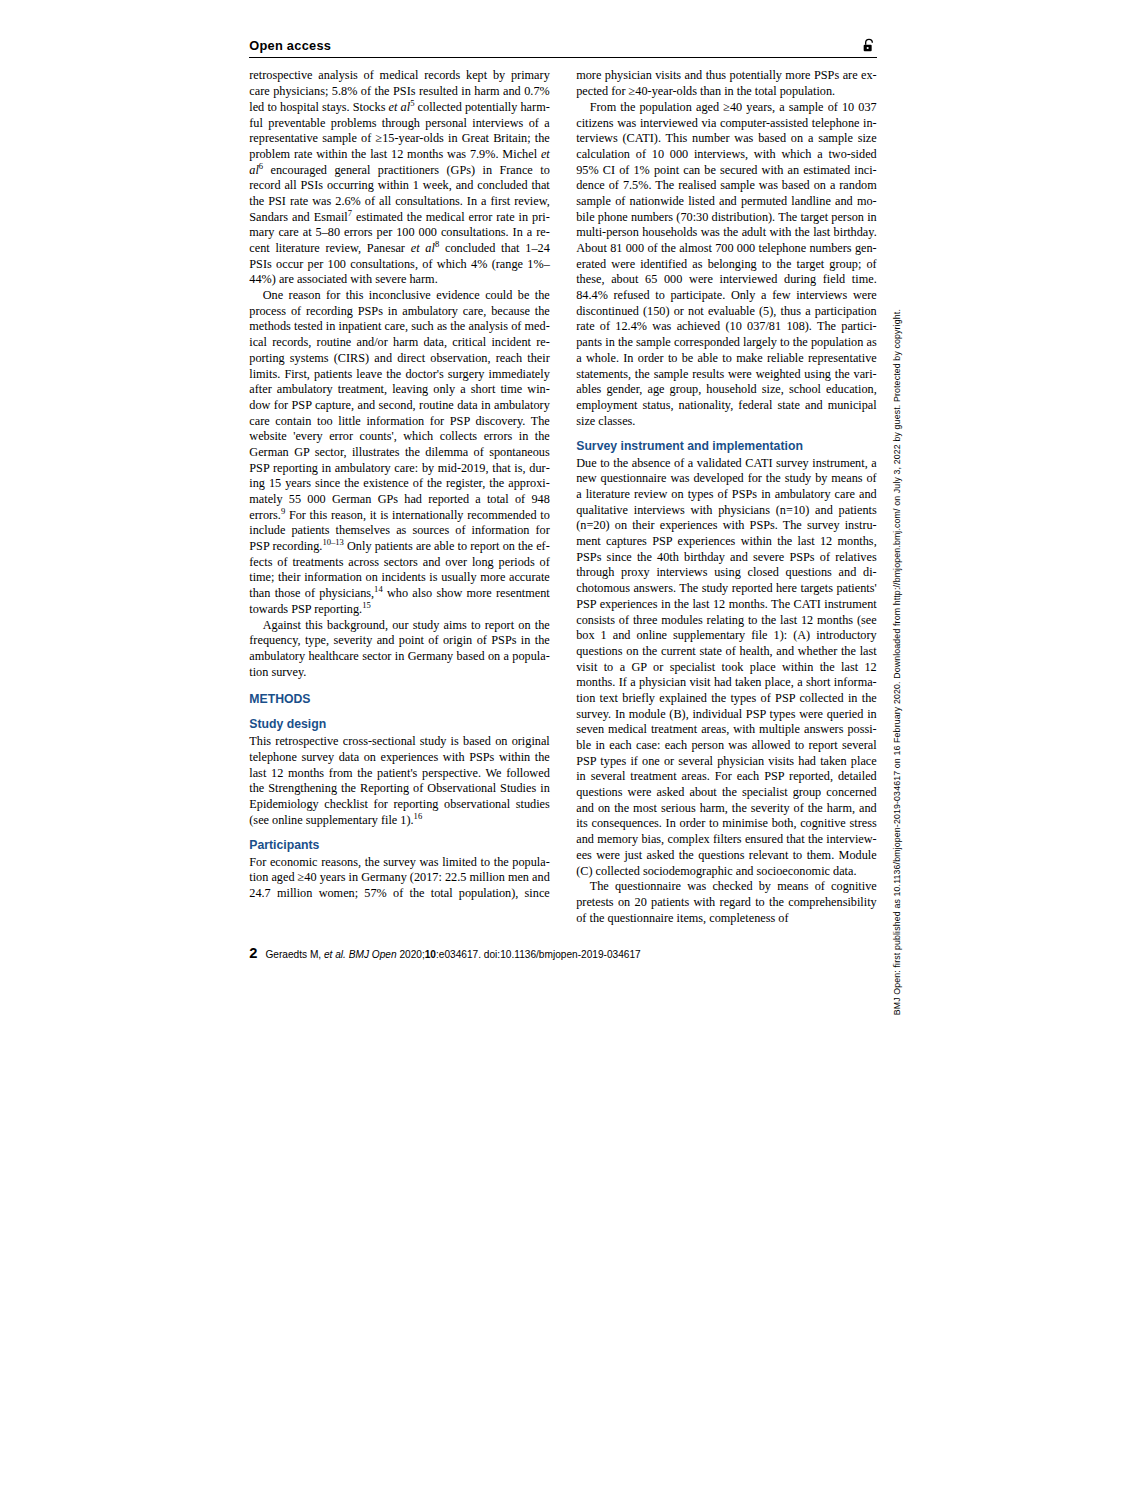BMJ Open: first published as 10.1136/bmjopen-2019-034617 on 16 February 2020. Downloaded from http://bmjopen.bmj.com/ on July 3, 2022 by guest. Protected by copyright.
Open access
retrospective analysis of medical records kept by primary care physicians; 5.8% of the PSIs resulted in harm and 0.7% led to hospital stays. Stocks et al5 collected potentially harmful preventable problems through personal interviews of a representative sample of ≥15-year-olds in Great Britain; the problem rate within the last 12 months was 7.9%. Michel et al6 encouraged general practitioners (GPs) in France to record all PSIs occurring within 1 week, and concluded that the PSI rate was 2.6% of all consultations. In a first review, Sandars and Esmail7 estimated the medical error rate in primary care at 5–80 errors per 100 000 consultations. In a recent literature review, Panesar et al8 concluded that 1–24 PSIs occur per 100 consultations, of which 4% (range 1%–44%) are associated with severe harm.
One reason for this inconclusive evidence could be the process of recording PSPs in ambulatory care, because the methods tested in inpatient care, such as the analysis of medical records, routine and/or harm data, critical incident reporting systems (CIRS) and direct observation, reach their limits. First, patients leave the doctor's surgery immediately after ambulatory treatment, leaving only a short time window for PSP capture, and second, routine data in ambulatory care contain too little information for PSP discovery. The website 'every error counts', which collects errors in the German GP sector, illustrates the dilemma of spontaneous PSP reporting in ambulatory care: by mid-2019, that is, during 15 years since the existence of the register, the approximately 55 000 German GPs had reported a total of 948 errors.9 For this reason, it is internationally recommended to include patients themselves as sources of information for PSP recording.10–13 Only patients are able to report on the effects of treatments across sectors and over long periods of time; their information on incidents is usually more accurate than those of physicians,14 who also show more resentment towards PSP reporting.15
Against this background, our study aims to report on the frequency, type, severity and point of origin of PSPs in the ambulatory healthcare sector in Germany based on a population survey.
METHODS
Study design
This retrospective cross-sectional study is based on original telephone survey data on experiences with PSPs within the last 12 months from the patient's perspective. We followed the Strengthening the Reporting of Observational Studies in Epidemiology checklist for reporting observational studies (see online supplementary file 1).16
Participants
For economic reasons, the survey was limited to the population aged ≥40 years in Germany (2017: 22.5 million men and 24.7 million women; 57% of the total population), since more physician visits and thus potentially more PSPs are expected for ≥40-year-olds than in the total population.
From the population aged ≥40 years, a sample of 10 037 citizens was interviewed via computer-assisted telephone interviews (CATI). This number was based on a sample size calculation of 10 000 interviews, with which a two-sided 95% CI of 1% point can be secured with an estimated incidence of 7.5%. The realised sample was based on a random sample of nationwide listed and permuted landline and mobile phone numbers (70:30 distribution). The target person in multi-person households was the adult with the last birthday. About 81 000 of the almost 700 000 telephone numbers generated were identified as belonging to the target group; of these, about 65 000 were interviewed during field time. 84.4% refused to participate. Only a few interviews were discontinued (150) or not evaluable (5), thus a participation rate of 12.4% was achieved (10 037/81 108). The participants in the sample corresponded largely to the population as a whole. In order to be able to make reliable representative statements, the sample results were weighted using the variables gender, age group, household size, school education, employment status, nationality, federal state and municipal size classes.
Survey instrument and implementation
Due to the absence of a validated CATI survey instrument, a new questionnaire was developed for the study by means of a literature review on types of PSPs in ambulatory care and qualitative interviews with physicians (n=10) and patients (n=20) on their experiences with PSPs. The survey instrument captures PSP experiences within the last 12 months, PSPs since the 40th birthday and severe PSPs of relatives through proxy interviews using closed questions and dichotomous answers. The study reported here targets patients' PSP experiences in the last 12 months. The CATI instrument consists of three modules relating to the last 12 months (see box 1 and online supplementary file 1): (A) introductory questions on the current state of health, and whether the last visit to a GP or specialist took place within the last 12 months. If a physician visit had taken place, a short information text briefly explained the types of PSP collected in the survey. In module (B), individual PSP types were queried in seven medical treatment areas, with multiple answers possible in each case: each person was allowed to report several PSP types if one or several physician visits had taken place in several treatment areas. For each PSP reported, detailed questions were asked about the specialist group concerned and on the most serious harm, the severity of the harm, and its consequences. In order to minimise both, cognitive stress and memory bias, complex filters ensured that the interviewees were just asked the questions relevant to them. Module (C) collected sociodemographic and socioeconomic data.
The questionnaire was checked by means of cognitive pretests on 20 patients with regard to the comprehensibility of the questionnaire items, completeness of
2 Geraedts M, et al. BMJ Open 2020;10:e034617. doi:10.1136/bmjopen-2019-034617